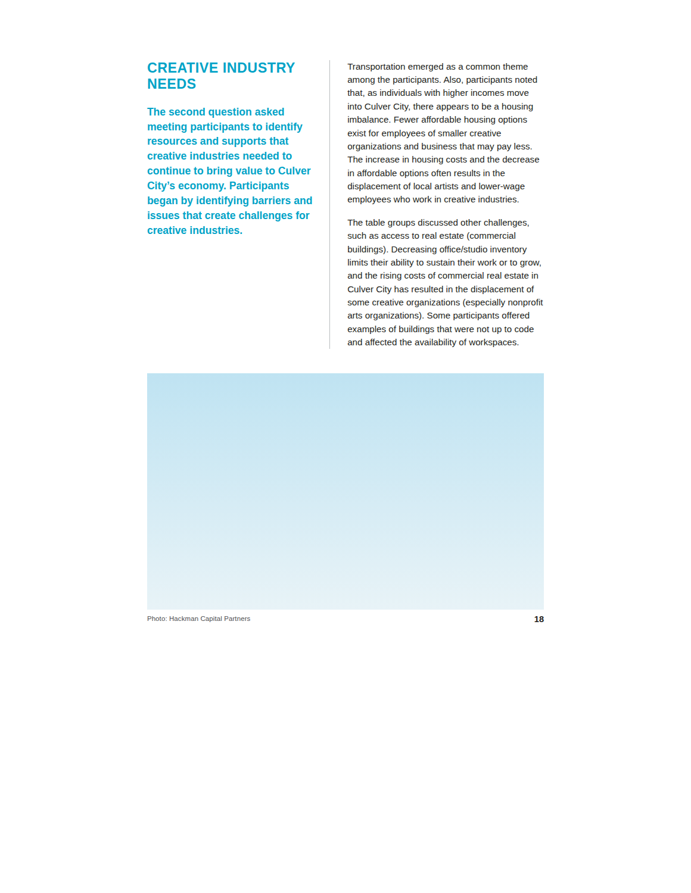Creative Industry Needs
The second question asked meeting participants to identify resources and supports that creative industries needed to continue to bring value to Culver City’s economy. Participants began by identifying barriers and issues that create challenges for creative industries.
Transportation emerged as a common theme among the participants. Also, participants noted that, as individuals with higher incomes move into Culver City, there appears to be a housing imbalance. Fewer affordable housing options exist for employees of smaller creative organizations and business that may pay less. The increase in housing costs and the decrease in affordable options often results in the displacement of local artists and lower-wage employees who work in creative industries.
The table groups discussed other challenges, such as access to real estate (commercial buildings). Decreasing office/studio inventory limits their ability to sustain their work or to grow, and the rising costs of commercial real estate in Culver City has resulted in the displacement of some creative organizations (especially nonprofit arts organizations). Some participants offered examples of buildings that were not up to code and affected the availability of workspaces.
Photo: Hackman Capital Partners
18